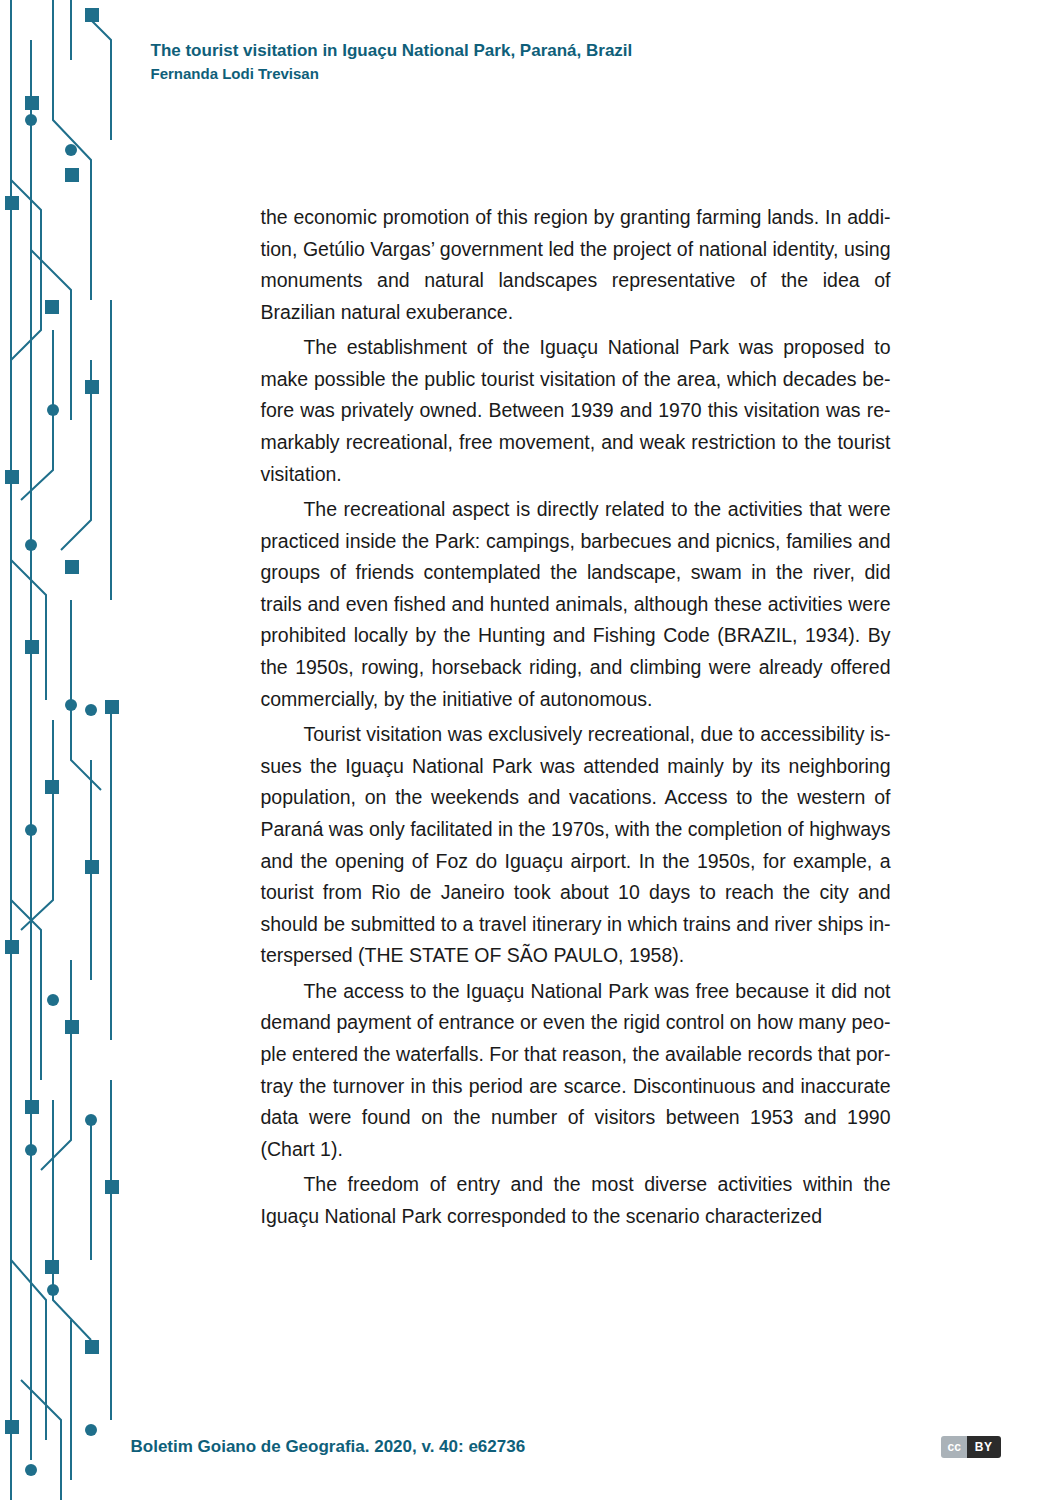The tourist visitation in Iguaçu National Park, Paraná, Brazil
Fernanda Lodi Trevisan
the economic promotion of this region by granting farming lands. In addition, Getúlio Vargas’ government led the project of national identity, using monuments and natural landscapes representative of the idea of Brazilian natural exuberance.
The establishment of the Iguaçu National Park was proposed to make possible the public tourist visitation of the area, which decades before was privately owned. Between 1939 and 1970 this visitation was remarkably recreational, free movement, and weak restriction to the tourist visitation.
The recreational aspect is directly related to the activities that were practiced inside the Park: campings, barbecues and picnics, families and groups of friends contemplated the landscape, swam in the river, did trails and even fished and hunted animals, although these activities were prohibited locally by the Hunting and Fishing Code (BRAZIL, 1934). By the 1950s, rowing, horseback riding, and climbing were already offered commercially, by the initiative of autonomous.
Tourist visitation was exclusively recreational, due to accessibility issues the Iguaçu National Park was attended mainly by its neighboring population, on the weekends and vacations. Access to the western of Paraná was only facilitated in the 1970s, with the completion of highways and the opening of Foz do Iguaçu airport. In the 1950s, for example, a tourist from Rio de Janeiro took about 10 days to reach the city and should be submitted to a travel itinerary in which trains and river ships interspersed (THE STATE OF SÃO PAULO, 1958).
The access to the Iguaçu National Park was free because it did not demand payment of entrance or even the rigid control on how many people entered the waterfalls. For that reason, the available records that portray the turnover in this period are scarce. Discontinuous and inaccurate data were found on the number of visitors between 1953 and 1990 (Chart 1).
The freedom of entry and the most diverse activities within the Iguaçu National Park corresponded to the scenario characterized
Boletim Goiano de Geografia. 2020, v. 40: e62736
cc BY